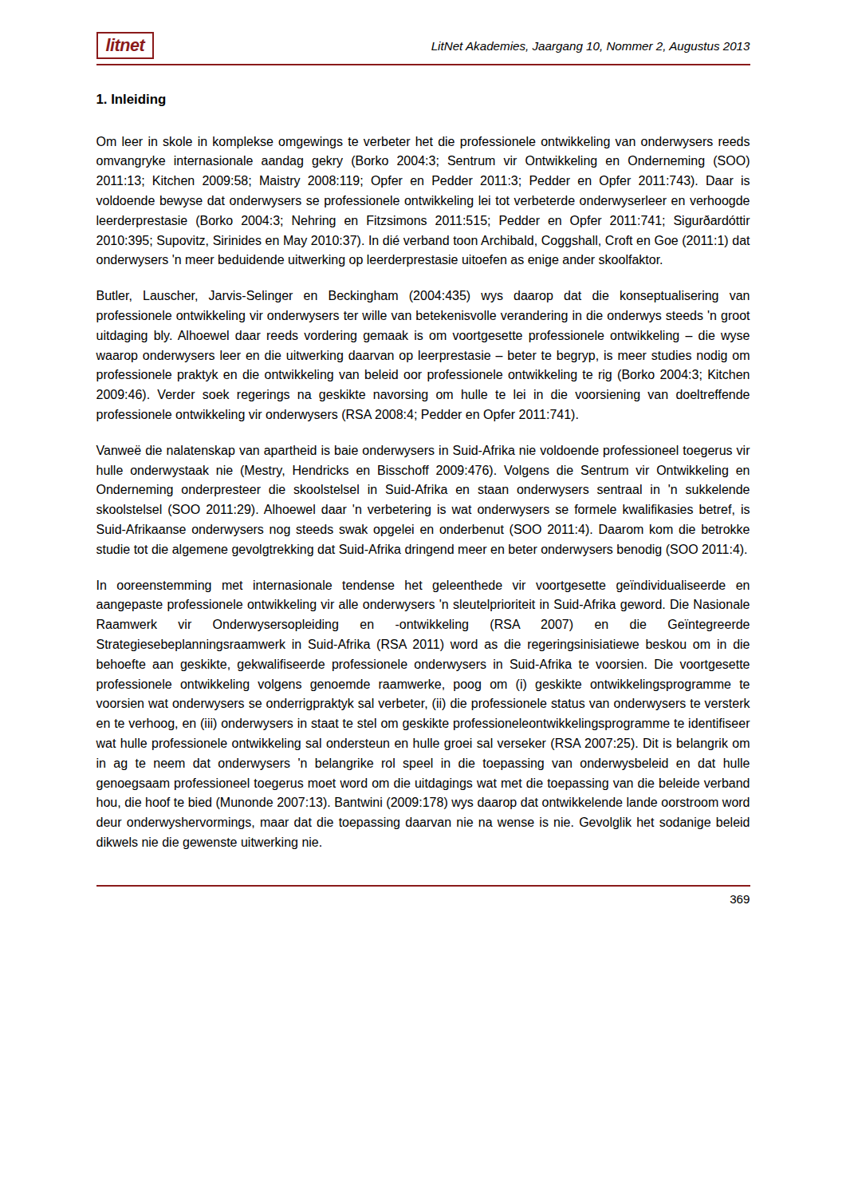litnet
LitNet Akademies, Jaargang 10, Nommer 2, Augustus 2013
1. Inleiding
Om leer in skole in komplekse omgewings te verbeter het die professionele ontwikkeling van onderwysers reeds omvangryke internasionale aandag gekry (Borko 2004:3; Sentrum vir Ontwikkeling en Onderneming (SOO) 2011:13; Kitchen 2009:58; Maistry 2008:119; Opfer en Pedder 2011:3; Pedder en Opfer 2011:743). Daar is voldoende bewyse dat onderwysers se professionele ontwikkeling lei tot verbeterde onderwyserleer en verhoogde leerderprestasie (Borko 2004:3; Nehring en Fitzsimons 2011:515; Pedder en Opfer 2011:741; Sigurðardóttir 2010:395; Supovitz, Sirinides en May 2010:37). In dié verband toon Archibald, Coggshall, Croft en Goe (2011:1) dat onderwysers 'n meer beduidende uitwerking op leerderprestasie uitoefen as enige ander skoolfaktor.
Butler, Lauscher, Jarvis-Selinger en Beckingham (2004:435) wys daarop dat die konseptualisering van professionele ontwikkeling vir onderwysers ter wille van betekenisvolle verandering in die onderwys steeds 'n groot uitdaging bly. Alhoewel daar reeds vordering gemaak is om voortgesette professionele ontwikkeling – die wyse waarop onderwysers leer en die uitwerking daarvan op leerprestasie – beter te begryp, is meer studies nodig om professionele praktyk en die ontwikkeling van beleid oor professionele ontwikkeling te rig (Borko 2004:3; Kitchen 2009:46). Verder soek regerings na geskikte navorsing om hulle te lei in die voorsiening van doeltreffende professionele ontwikkeling vir onderwysers (RSA 2008:4; Pedder en Opfer 2011:741).
Vanweë die nalatenskap van apartheid is baie onderwysers in Suid-Afrika nie voldoende professioneel toegerus vir hulle onderwystaak nie (Mestry, Hendricks en Bisschoff 2009:476). Volgens die Sentrum vir Ontwikkeling en Onderneming onderpresteer die skoolstelsel in Suid-Afrika en staan onderwysers sentraal in 'n sukkelende skoolstelsel (SOO 2011:29). Alhoewel daar 'n verbetering is wat onderwysers se formele kwalifikasies betref, is Suid-Afrikaanse onderwysers nog steeds swak opgelei en onderbenut (SOO 2011:4). Daarom kom die betrokke studie tot die algemene gevolgtrekking dat Suid-Afrika dringend meer en beter onderwysers benodig (SOO 2011:4).
In ooreenstemming met internasionale tendense het geleenthede vir voortgesette geïndividualiseerde en aangepaste professionele ontwikkeling vir alle onderwysers 'n sleutelprioriteit in Suid-Afrika geword. Die Nasionale Raamwerk vir Onderwysersopleiding en -ontwikkeling (RSA 2007) en die Geïntegreerde Strategiesebeplanningsraamwerk in Suid-Afrika (RSA 2011) word as die regeringsinisiatiewe beskou om in die behoefte aan geskikte, gekwalifiseerde professionele onderwysers in Suid-Afrika te voorsien. Die voortgesette professionele ontwikkeling volgens genoemde raamwerke, poog om (i) geskikte ontwikkelingsprogramme te voorsien wat onderwysers se onderrigpraktyk sal verbeter, (ii) die professionele status van onderwysers te versterk en te verhoog, en (iii) onderwysers in staat te stel om geskikte professioneleontwikkelingsprogramme te identifiseer wat hulle professionele ontwikkeling sal ondersteun en hulle groei sal verseker (RSA 2007:25). Dit is belangrik om in ag te neem dat onderwysers 'n belangrike rol speel in die toepassing van onderwysbeleid en dat hulle genoegsaam professioneel toegerus moet word om die uitdagings wat met die toepassing van die beleide verband hou, die hoof te bied (Munonde 2007:13). Bantwini (2009:178) wys daarop dat ontwikkelende lande oorstroom word deur onderwyshervormings, maar dat die toepassing daarvan nie na wense is nie. Gevolglik het sodanige beleid dikwels nie die gewenste uitwerking nie.
369